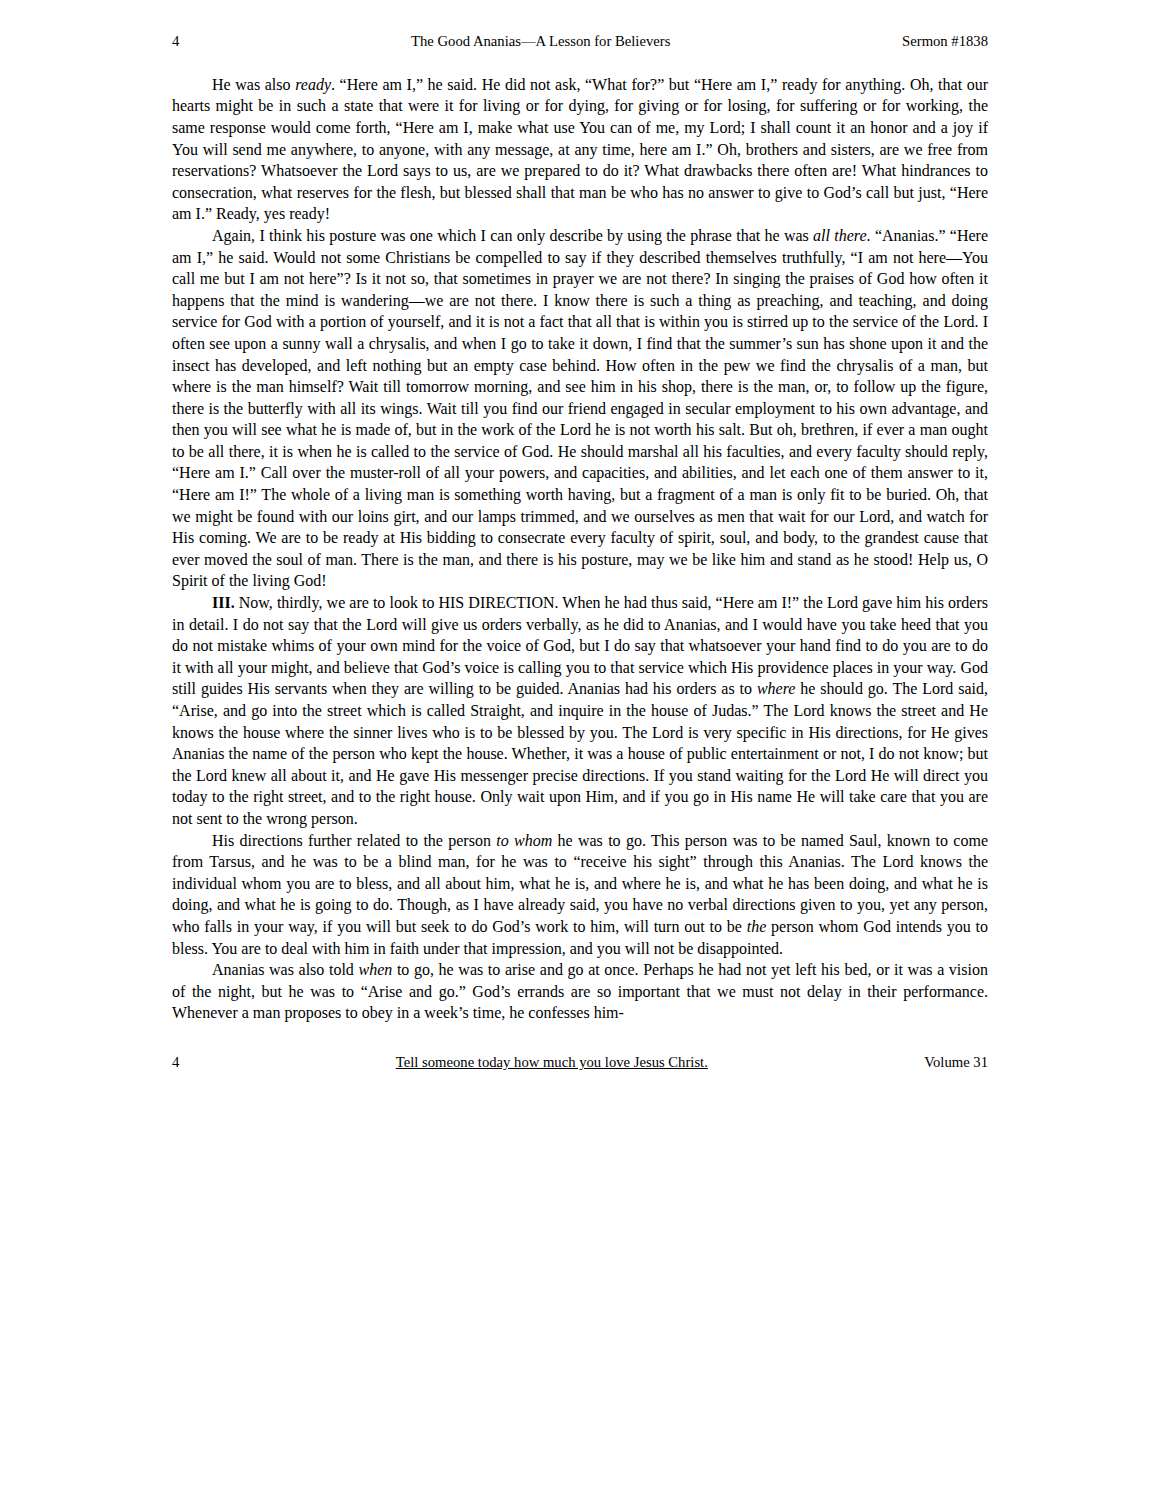4 The Good Ananias—A Lesson for Believers Sermon #1838
He was also ready. “Here am I,” he said. He did not ask, “What for?” but “Here am I,” ready for anything. Oh, that our hearts might be in such a state that were it for living or for dying, for giving or for losing, for suffering or for working, the same response would come forth, “Here am I, make what use You can of me, my Lord; I shall count it an honor and a joy if You will send me anywhere, to anyone, with any message, at any time, here am I.” Oh, brothers and sisters, are we free from reservations? Whatsoever the Lord says to us, are we prepared to do it? What drawbacks there often are! What hindrances to consecration, what reserves for the flesh, but blessed shall that man be who has no answer to give to God’s call but just, “Here am I.” Ready, yes ready!
Again, I think his posture was one which I can only describe by using the phrase that he was all there. “Ananias.” “Here am I,” he said. Would not some Christians be compelled to say if they described themselves truthfully, “I am not here—You call me but I am not here”? Is it not so, that sometimes in prayer we are not there? In singing the praises of God how often it happens that the mind is wandering—we are not there. I know there is such a thing as preaching, and teaching, and doing service for God with a portion of yourself, and it is not a fact that all that is within you is stirred up to the service of the Lord. I often see upon a sunny wall a chrysalis, and when I go to take it down, I find that the summer’s sun has shone upon it and the insect has developed, and left nothing but an empty case behind. How often in the pew we find the chrysalis of a man, but where is the man himself? Wait till tomorrow morning, and see him in his shop, there is the man, or, to follow up the figure, there is the butterfly with all its wings. Wait till you find our friend engaged in secular employment to his own advantage, and then you will see what he is made of, but in the work of the Lord he is not worth his salt. But oh, brethren, if ever a man ought to be all there, it is when he is called to the service of God. He should marshal all his faculties, and every faculty should reply, “Here am I.” Call over the muster-roll of all your powers, and capacities, and abilities, and let each one of them answer to it, “Here am I!” The whole of a living man is something worth having, but a fragment of a man is only fit to be buried. Oh, that we might be found with our loins girt, and our lamps trimmed, and we ourselves as men that wait for our Lord, and watch for His coming. We are to be ready at His bidding to consecrate every faculty of spirit, soul, and body, to the grandest cause that ever moved the soul of man. There is the man, and there is his posture, may we be like him and stand as he stood! Help us, O Spirit of the living God!
III. Now, thirdly, we are to look to HIS DIRECTION. When he had thus said, “Here am I!” the Lord gave him his orders in detail. I do not say that the Lord will give us orders verbally, as he did to Ananias, and I would have you take heed that you do not mistake whims of your own mind for the voice of God, but I do say that whatsoever your hand find to do you are to do it with all your might, and believe that God’s voice is calling you to that service which His providence places in your way. God still guides His servants when they are willing to be guided. Ananias had his orders as to where he should go. The Lord said, “Arise, and go into the street which is called Straight, and inquire in the house of Judas.” The Lord knows the street and He knows the house where the sinner lives who is to be blessed by you. The Lord is very specific in His directions, for He gives Ananias the name of the person who kept the house. Whether, it was a house of public entertainment or not, I do not know; but the Lord knew all about it, and He gave His messenger precise directions. If you stand waiting for the Lord He will direct you today to the right street, and to the right house. Only wait upon Him, and if you go in His name He will take care that you are not sent to the wrong person.
His directions further related to the person to whom he was to go. This person was to be named Saul, known to come from Tarsus, and he was to be a blind man, for he was to “receive his sight” through this Ananias. The Lord knows the individual whom you are to bless, and all about him, what he is, and where he is, and what he has been doing, and what he is doing, and what he is going to do. Though, as I have already said, you have no verbal directions given to you, yet any person, who falls in your way, if you will but seek to do God’s work to him, will turn out to be the person whom God intends you to bless. You are to deal with him in faith under that impression, and you will not be disappointed.
Ananias was also told when to go, he was to arise and go at once. Perhaps he had not yet left his bed, or it was a vision of the night, but he was to “Arise and go.” God’s errands are so important that we must not delay in their performance. Whenever a man proposes to obey in a week’s time, he confesses him-
4 Tell someone today how much you love Jesus Christ. Volume 31